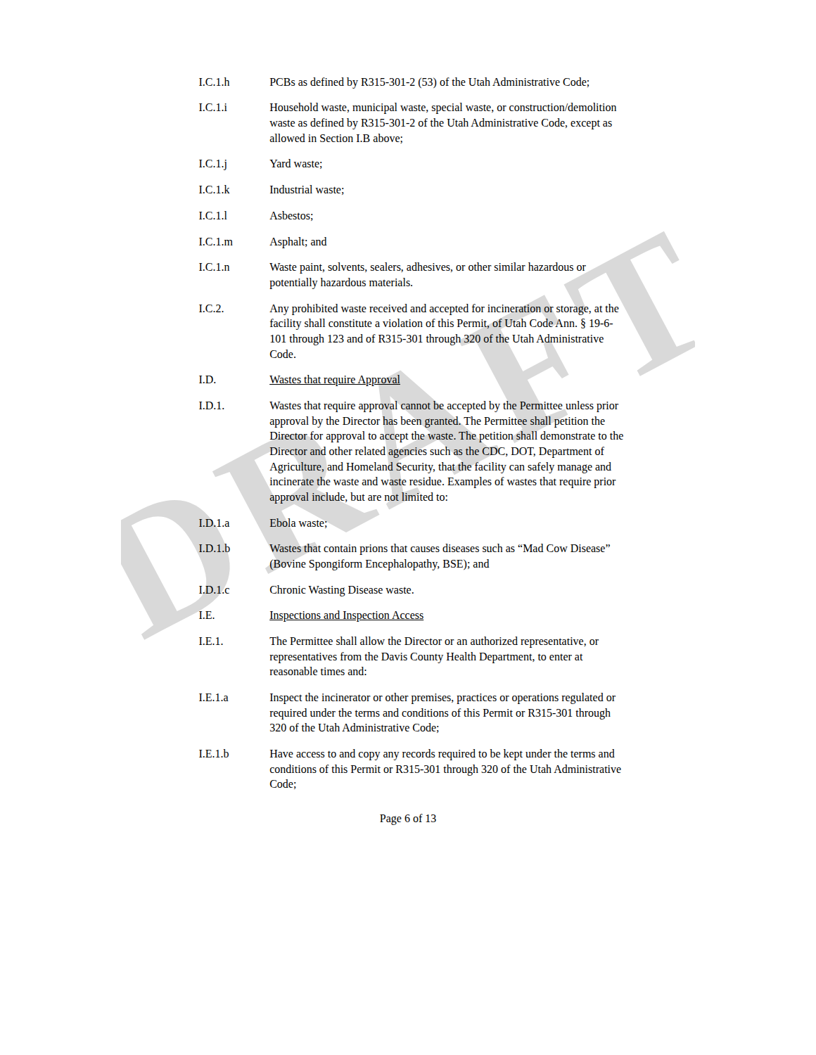DRAFT
I.C.1.h
PCBs as defined by R315-301-2 (53) of the Utah Administrative Code;
I.C.1.i
Household waste, municipal waste, special waste, or construction/demolition waste as defined by R315-301-2 of the Utah Administrative Code, except as allowed in Section I.B above;
I.C.1.j
Yard waste;
I.C.1.k
Industrial waste;
I.C.1.l
Asbestos;
I.C.1.m
Asphalt; and
I.C.1.n
Waste paint, solvents, sealers, adhesives, or other similar hazardous or potentially hazardous materials.
I.C.2.
Any prohibited waste received and accepted for incineration or storage, at the facility shall constitute a violation of this Permit, of Utah Code Ann. § 19-6-101 through 123 and of R315-301 through 320 of the Utah Administrative Code.
I.D.
Wastes that require Approval
I.D.1.
Wastes that require approval cannot be accepted by the Permittee unless prior approval by the Director has been granted. The Permittee shall petition the Director for approval to accept the waste. The petition shall demonstrate to the Director and other related agencies such as the CDC, DOT, Department of Agriculture, and Homeland Security, that the facility can safely manage and incinerate the waste and waste residue. Examples of wastes that require prior approval include, but are not limited to:
I.D.1.a
Ebola waste;
I.D.1.b
Wastes that contain prions that causes diseases such as “Mad Cow Disease” (Bovine Spongiform Encephalopathy, BSE); and
I.D.1.c
Chronic Wasting Disease waste.
I.E.
Inspections and Inspection Access
I.E.1.
The Permittee shall allow the Director or an authorized representative, or representatives from the Davis County Health Department, to enter at reasonable times and:
I.E.1.a
Inspect the incinerator or other premises, practices or operations regulated or required under the terms and conditions of this Permit or R315-301 through 320 of the Utah Administrative Code;
I.E.1.b
Have access to and copy any records required to be kept under the terms and conditions of this Permit or R315-301 through 320 of the Utah Administrative Code;
Page 6 of 13